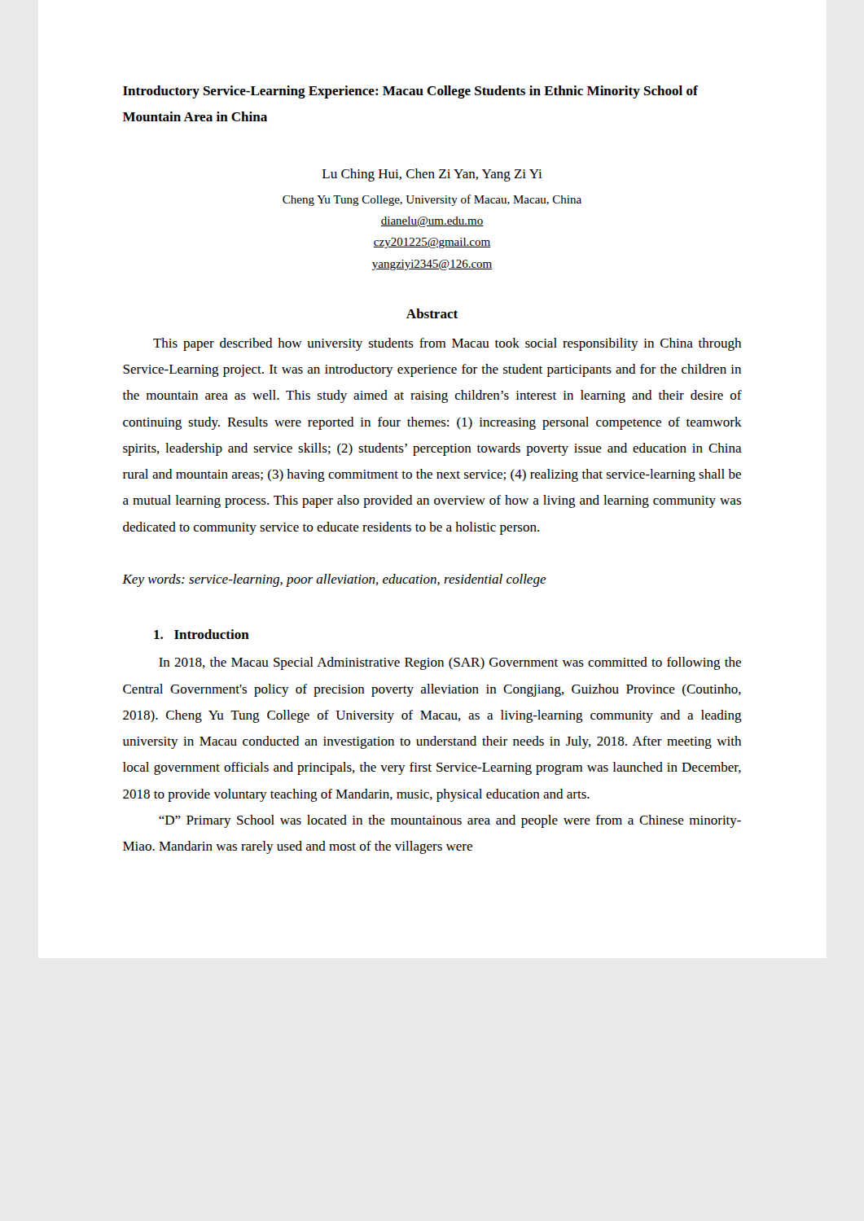Introductory Service-Learning Experience: Macau College Students in Ethnic Minority School of Mountain Area in China
Lu Ching Hui, Chen Zi Yan, Yang Zi Yi
Cheng Yu Tung College, University of Macau, Macau, China
dianelu@um.edu.mo
czy201225@gmail.com
yangziyi2345@126.com
Abstract
This paper described how university students from Macau took social responsibility in China through Service-Learning project. It was an introductory experience for the student participants and for the children in the mountain area as well. This study aimed at raising children’s interest in learning and their desire of continuing study. Results were reported in four themes: (1) increasing personal competence of teamwork spirits, leadership and service skills; (2) students’ perception towards poverty issue and education in China rural and mountain areas; (3) having commitment to the next service; (4) realizing that service-learning shall be a mutual learning process. This paper also provided an overview of how a living and learning community was dedicated to community service to educate residents to be a holistic person.
Key words: service-learning, poor alleviation, education, residential college
1. Introduction
In 2018, the Macau Special Administrative Region (SAR) Government was committed to following the Central Government's policy of precision poverty alleviation in Congjiang, Guizhou Province (Coutinho, 2018). Cheng Yu Tung College of University of Macau, as a living-learning community and a leading university in Macau conducted an investigation to understand their needs in July, 2018. After meeting with local government officials and principals, the very first Service-Learning program was launched in December, 2018 to provide voluntary teaching of Mandarin, music, physical education and arts.
“D” Primary School was located in the mountainous area and people were from a Chinese minority-Miao. Mandarin was rarely used and most of the villagers were